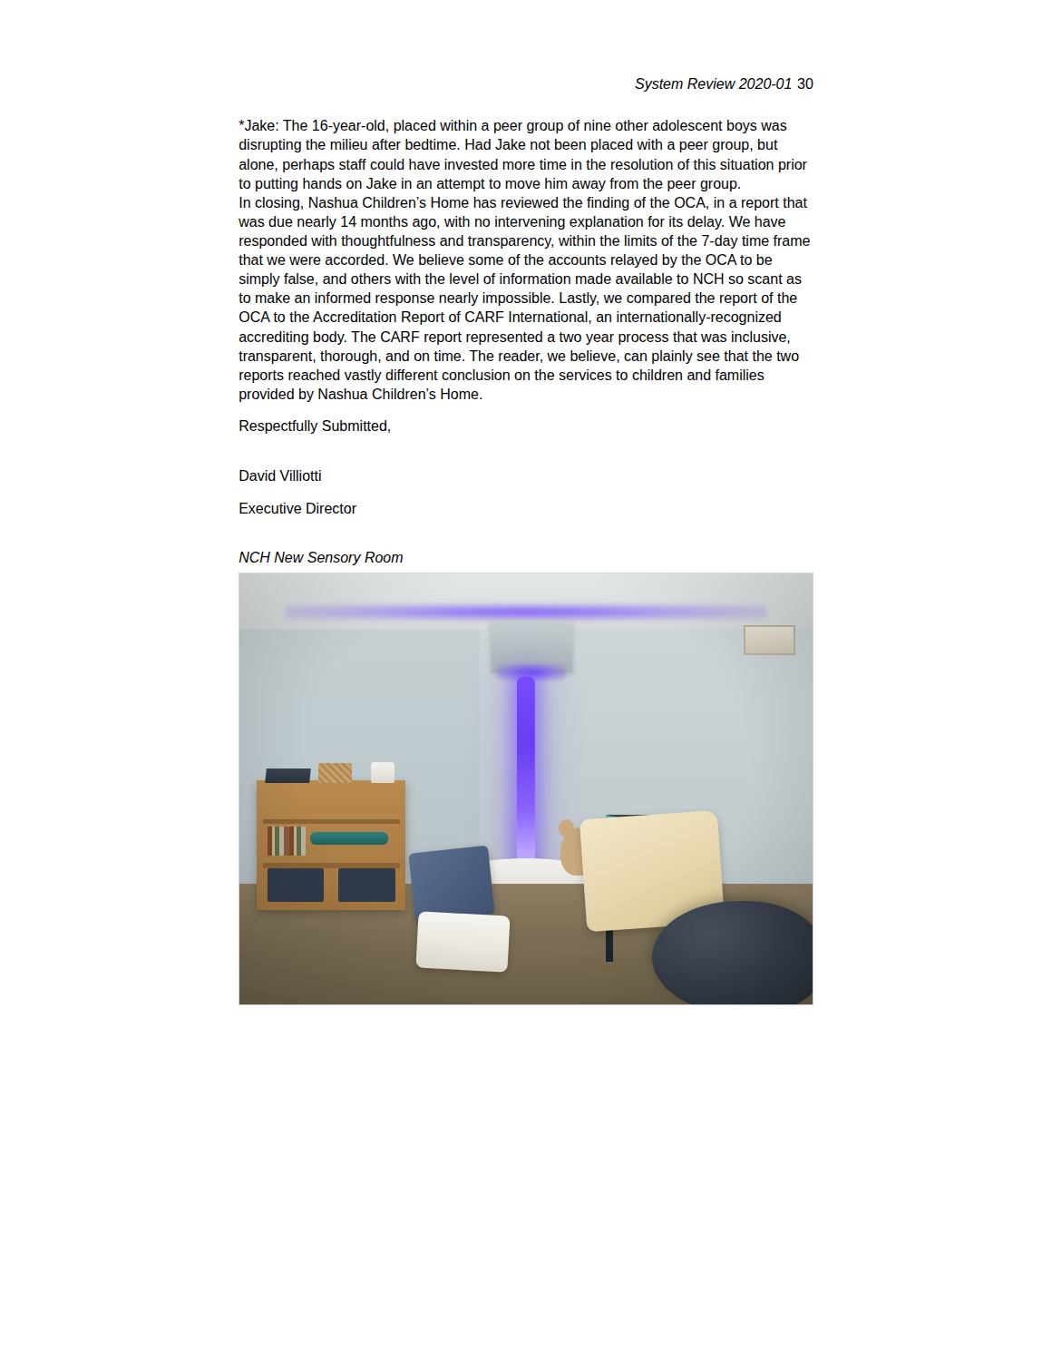System Review 2020-0130
*Jake: The 16-year-old, placed within a peer group of nine other adolescent boys was disrupting the milieu after bedtime. Had Jake not been placed with a peer group, but alone, perhaps staff could have invested more time in the resolution of this situation prior to putting hands on Jake in an attempt to move him away from the peer group.
In closing, Nashua Children’s Home has reviewed the finding of the OCA, in a report that was due nearly 14 months ago, with no intervening explanation for its delay. We have responded with thoughtfulness and transparency, within the limits of the 7-day time frame that we were accorded. We believe some of the accounts relayed by the OCA to be simply false, and others with the level of information made available to NCH so scant as to make an informed response nearly impossible. Lastly, we compared the report of the OCA to the Accreditation Report of CARF International, an internationally-recognized accrediting body. The CARF report represented a two year process that was inclusive, transparent, thorough, and on time. The reader, we believe, can plainly see that the two reports reached vastly different conclusion on the services to children and families provided by Nashua Children’s Home.
Respectfully Submitted,
David Villiotti
Executive Director
NCH New Sensory Room